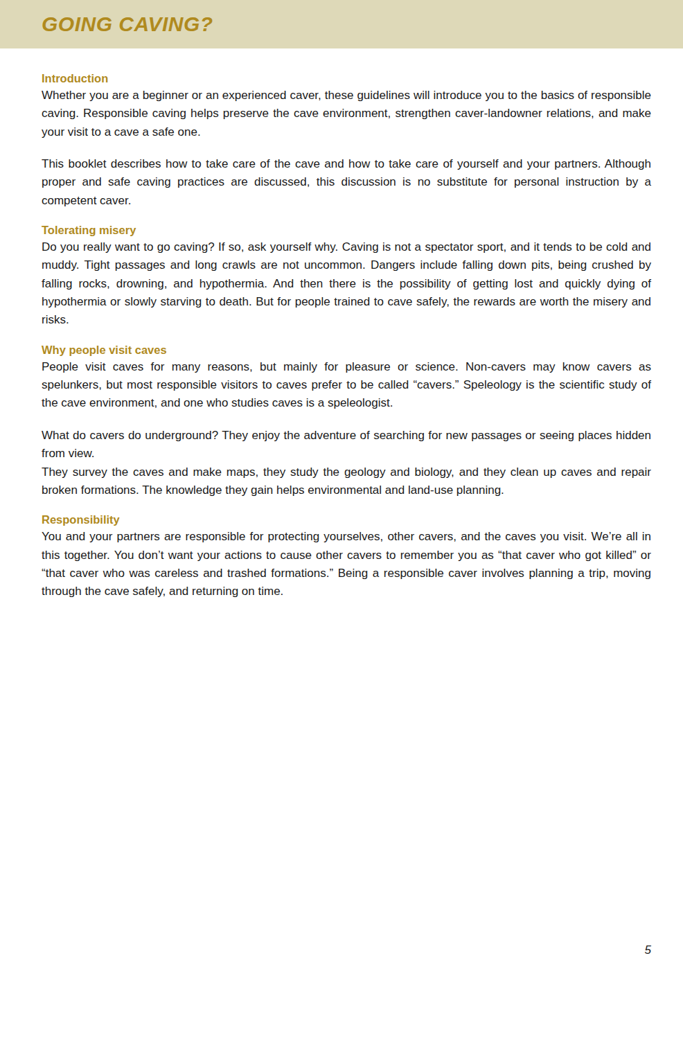GOING CAVING?
Introduction
Whether you are a beginner or an experienced caver, these guidelines will introduce you to the basics of responsible caving. Responsible caving helps preserve the cave environment, strengthen caver-landowner relations, and make your visit to a cave a safe one.
This booklet describes how to take care of the cave and how to take care of yourself and your partners. Although proper and safe caving practices are discussed, this discussion is no substitute for personal instruction by a competent caver.
Tolerating misery
Do you really want to go caving? If so, ask yourself why. Caving is not a spectator sport, and it tends to be cold and muddy. Tight passages and long crawls are not uncommon. Dangers include falling down pits, being crushed by falling rocks, drowning, and hypothermia. And then there is the possibility of getting lost and quickly dying of hypothermia or slowly starving to death. But for people trained to cave safely, the rewards are worth the misery and risks.
Why people visit caves
People visit caves for many reasons, but mainly for pleasure or science. Non-cavers may know cavers as spelunkers, but most responsible visitors to caves prefer to be called “cavers.” Speleology is the scientific study of the cave environment, and one who studies caves is a speleologist.
What do cavers do underground? They enjoy the adventure of searching for new passages or seeing places hidden from view.
They survey the caves and make maps, they study the geology and biology, and they clean up caves and repair broken formations. The knowledge they gain helps environmental and land-use planning.
Responsibility
You and your partners are responsible for protecting yourselves, other cavers, and the caves you visit. We’re all in this together. You don’t want your actions to cause other cavers to remember you as “that caver who got killed” or “that caver who was careless and trashed formations.” Being a responsible caver involves planning a trip, moving through the cave safely, and returning on time.
5